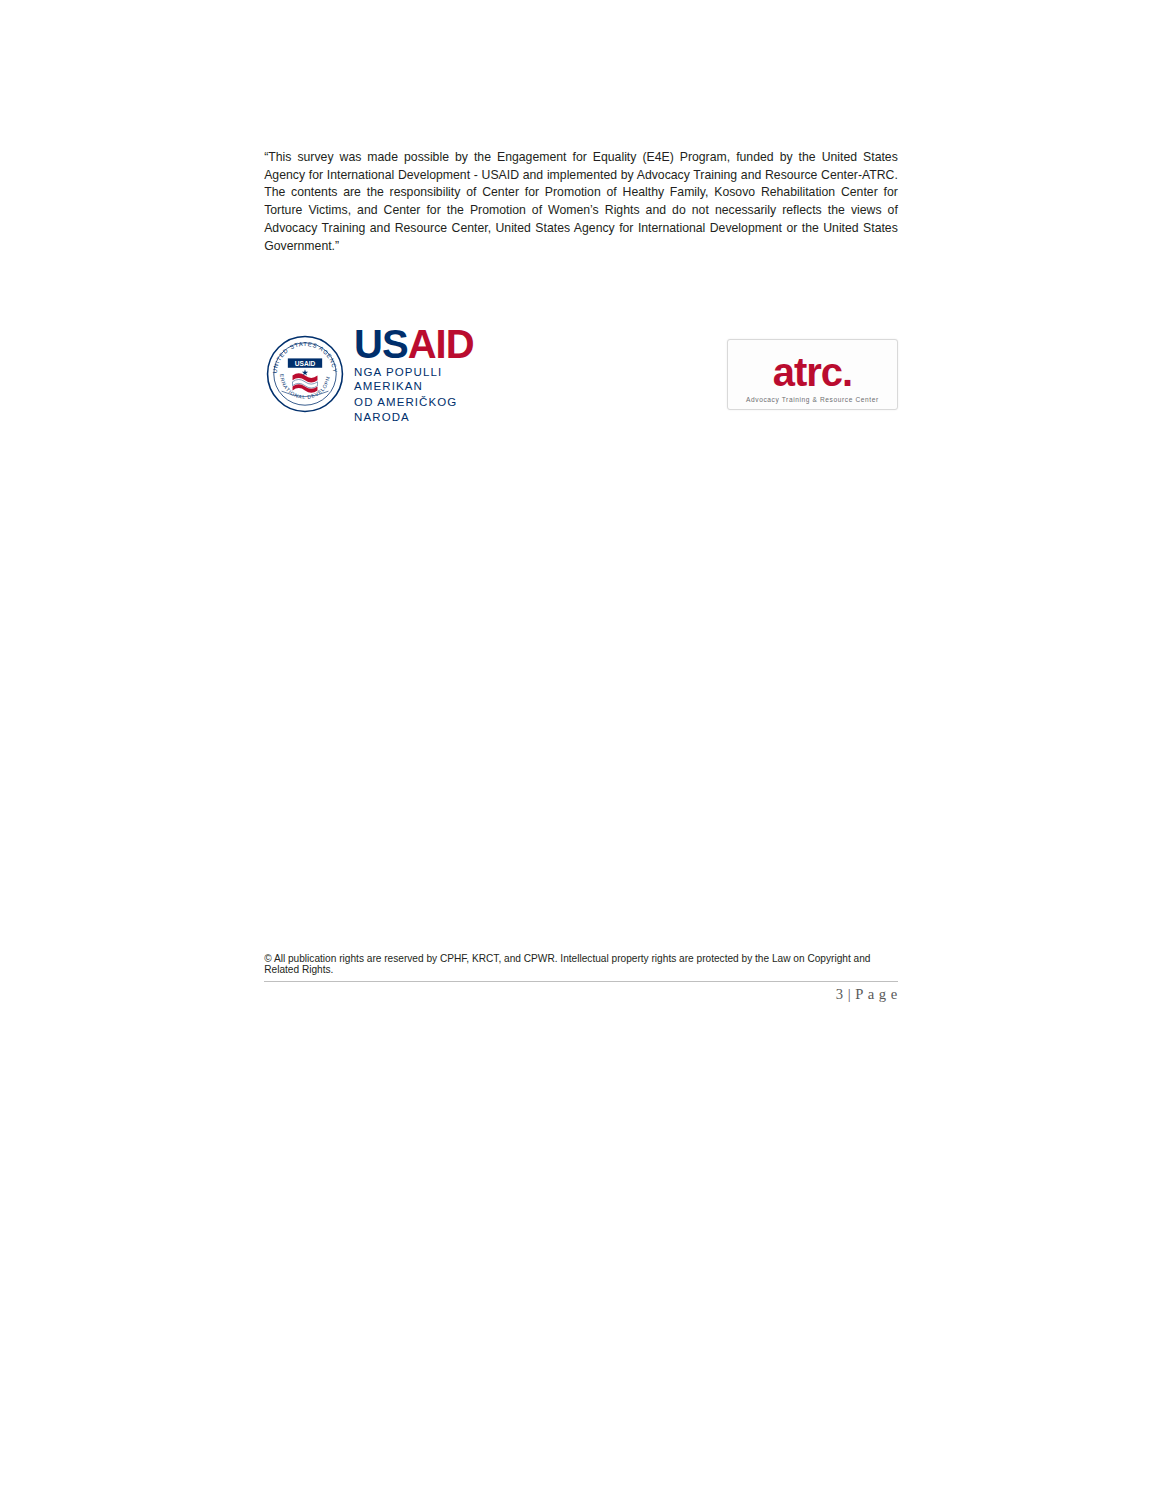“This survey was made possible by the Engagement for Equality (E4E) Program, funded by the United States Agency for International Development - USAID and implemented by Advocacy Training and Resource Center-ATRC. The contents are the responsibility of Center for Promotion of Healthy Family, Kosovo Rehabilitation Center for Torture Victims, and Center for the Promotion of Women’s Rights and do not necessarily reflects the views of Advocacy Training and Resource Center, United States Agency for International Development or the United States Government.”
UNITED STATES AGENCY INTERNATIONAL DEVELOPMENT USAID
USAID
NGA POPULLI AMERIKAN
OD AMERIČKOG NARODA
atrc.
Advocacy Training & Resource Center
© All publication rights are reserved by CPHF, KRCT, and CPWR. Intellectual property rights are protected by the Law on Copyright and Related Rights.
3 | P a g e